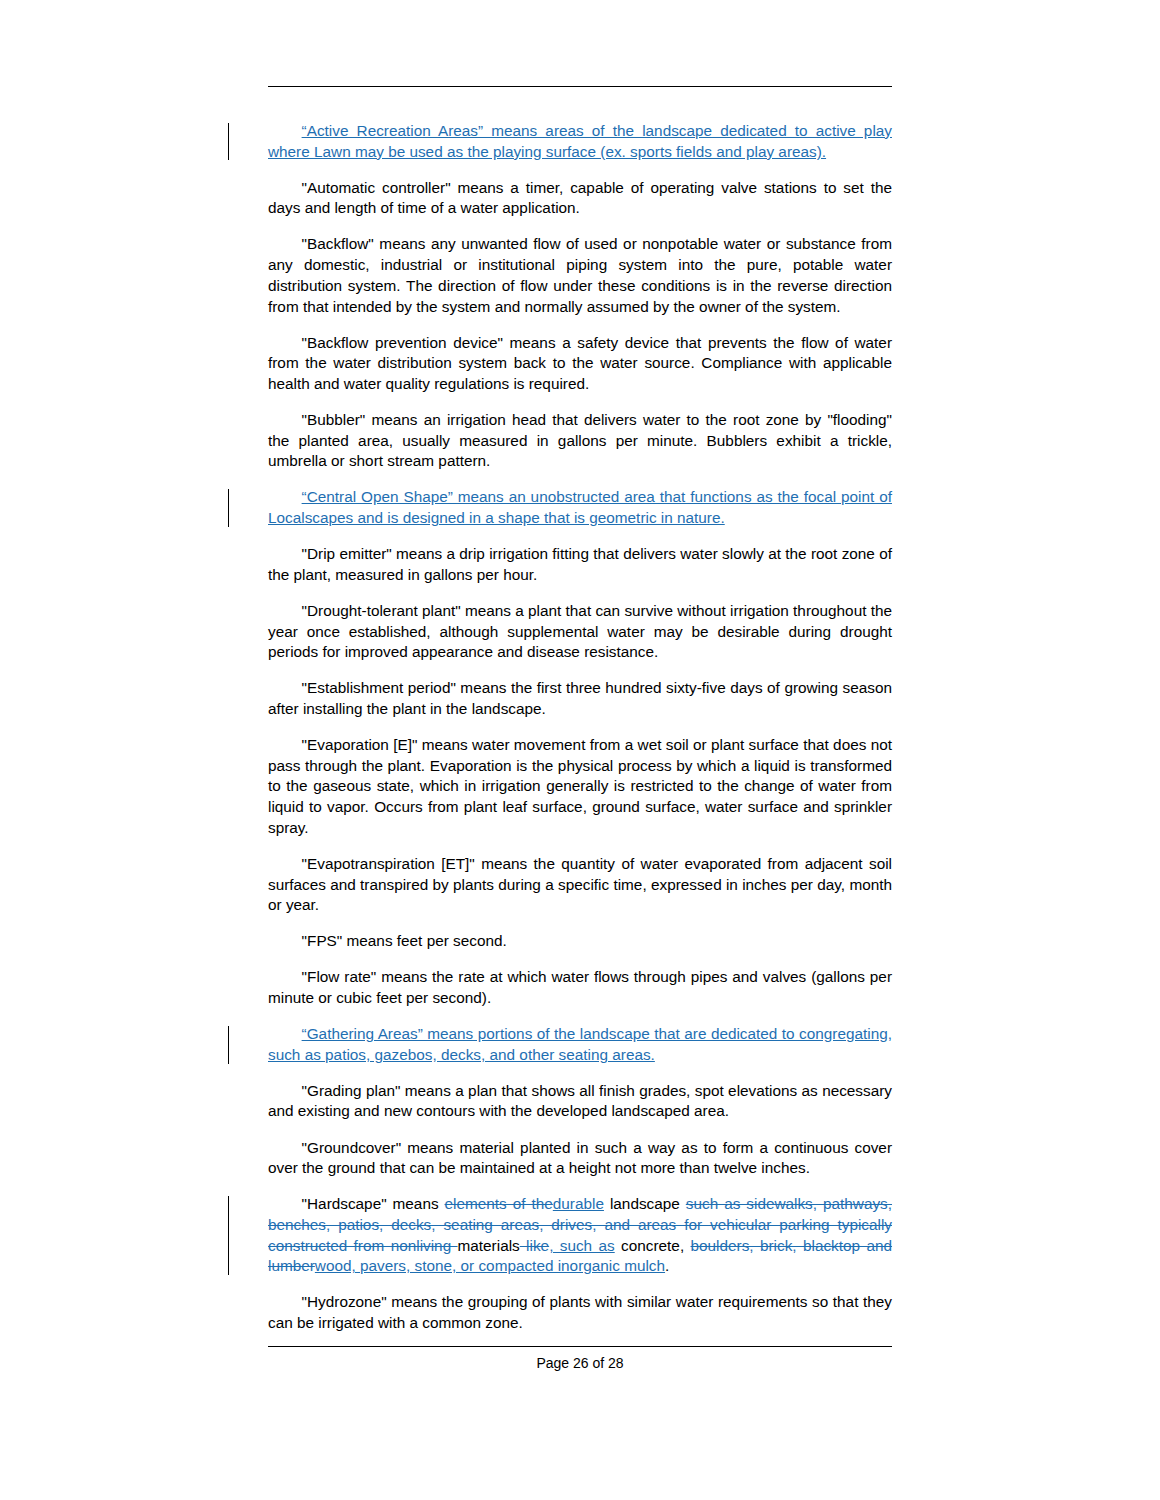“Active Recreation Areas” means areas of the landscape dedicated to active play where Lawn may be used as the playing surface (ex. sports fields and play areas).
"Automatic controller" means a timer, capable of operating valve stations to set the days and length of time of a water application.
"Backflow" means any unwanted flow of used or nonpotable water or substance from any domestic, industrial or institutional piping system into the pure, potable water distribution system. The direction of flow under these conditions is in the reverse direction from that intended by the system and normally assumed by the owner of the system.
"Backflow prevention device" means a safety device that prevents the flow of water from the water distribution system back to the water source. Compliance with applicable health and water quality regulations is required.
"Bubbler" means an irrigation head that delivers water to the root zone by "flooding" the planted area, usually measured in gallons per minute. Bubblers exhibit a trickle, umbrella or short stream pattern.
“Central Open Shape” means an unobstructed area that functions as the focal point of Localscapes and is designed in a shape that is geometric in nature.
"Drip emitter" means a drip irrigation fitting that delivers water slowly at the root zone of the plant, measured in gallons per hour.
"Drought-tolerant plant" means a plant that can survive without irrigation throughout the year once established, although supplemental water may be desirable during drought periods for improved appearance and disease resistance.
"Establishment period" means the first three hundred sixty-five days of growing season after installing the plant in the landscape.
"Evaporation [E]" means water movement from a wet soil or plant surface that does not pass through the plant. Evaporation is the physical process by which a liquid is transformed to the gaseous state, which in irrigation generally is restricted to the change of water from liquid to vapor. Occurs from plant leaf surface, ground surface, water surface and sprinkler spray.
"Evapotranspiration [ET]" means the quantity of water evaporated from adjacent soil surfaces and transpired by plants during a specific time, expressed in inches per day, month or year.
"FPS" means feet per second.
"Flow rate" means the rate at which water flows through pipes and valves (gallons per minute or cubic feet per second).
“Gathering Areas” means portions of the landscape that are dedicated to congregating, such as patios, gazebos, decks, and other seating areas.
"Grading plan" means a plan that shows all finish grades, spot elevations as necessary and existing and new contours with the developed landscaped area.
"Groundcover" means material planted in such a way as to form a continuous cover over the ground that can be maintained at a height not more than twelve inches.
"Hardscape" means elements of the durable landscape such as sidewalks, pathways, benches, patios, decks, seating areas, drives, and areas for vehicular parking typically constructed from nonliving materials like, such as concrete, boulders, brick, blacktop and lumber wood, pavers, stone, or compacted inorganic mulch.
"Hydrozone" means the grouping of plants with similar water requirements so that they can be irrigated with a common zone.
Page 26 of 28